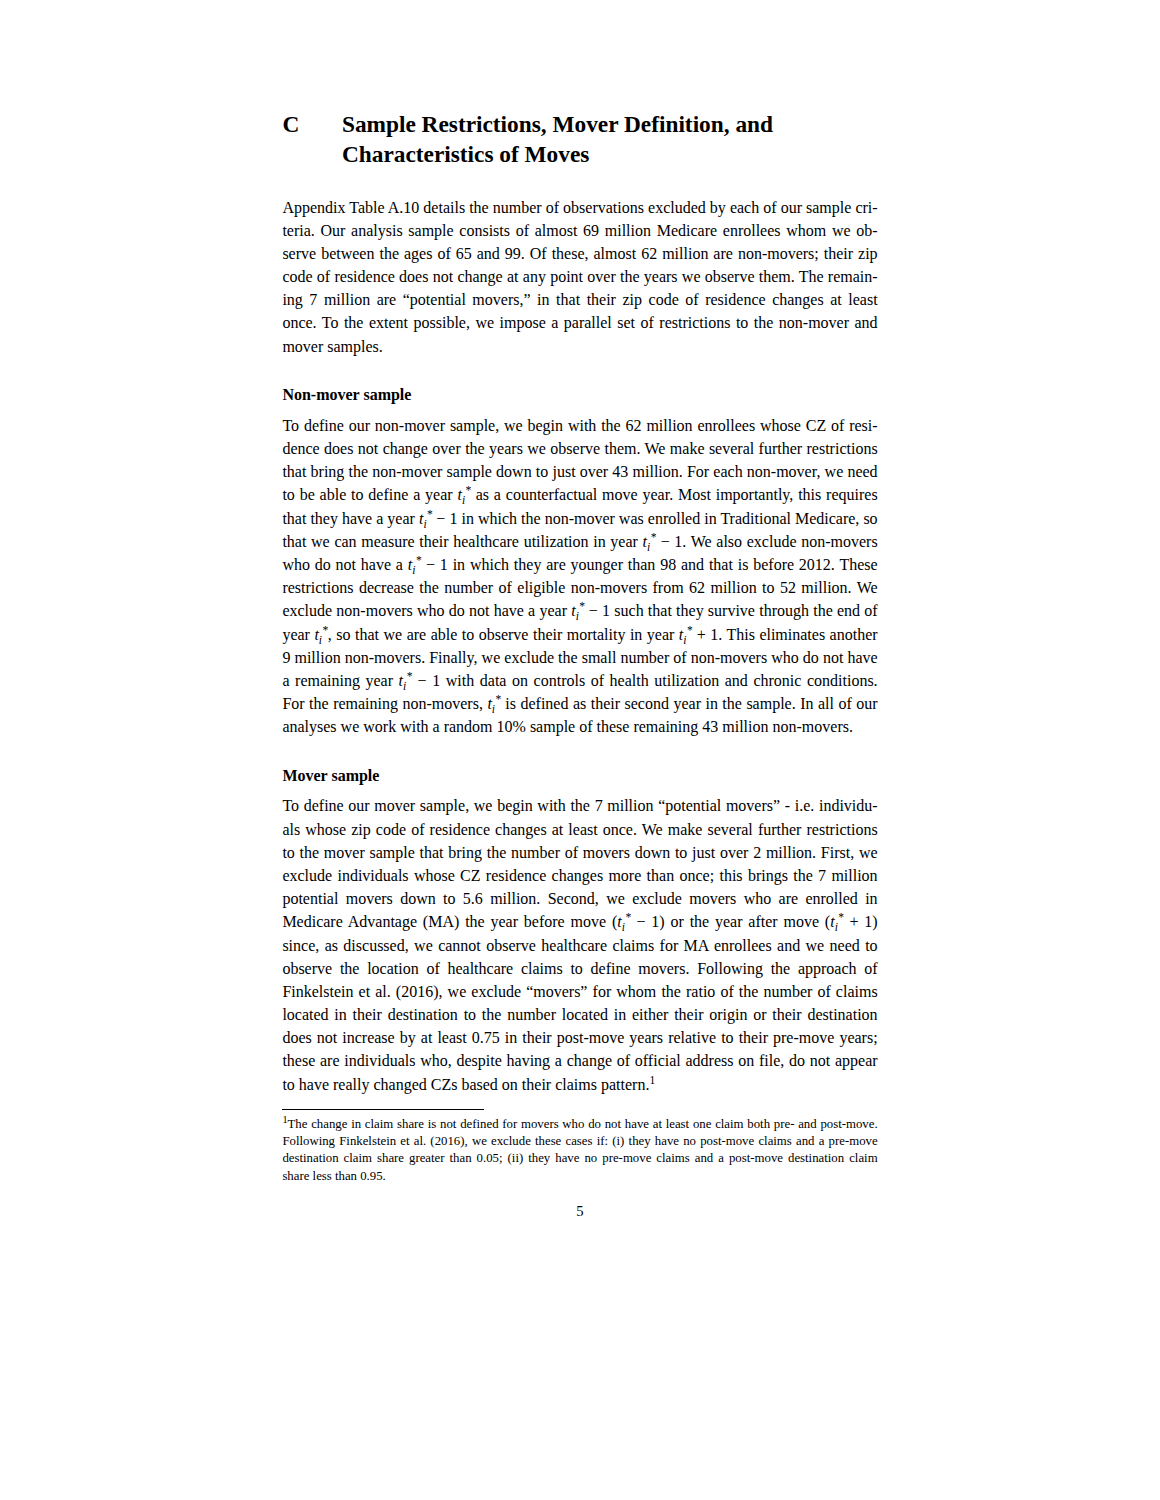CSample Restrictions, Mover Definition, and Characteristics of Moves
Appendix Table A.10 details the number of observations excluded by each of our sample criteria. Our analysis sample consists of almost 69 million Medicare enrollees whom we observe between the ages of 65 and 99. Of these, almost 62 million are non-movers; their zip code of residence does not change at any point over the years we observe them. The remaining 7 million are “potential movers,” in that their zip code of residence changes at least once. To the extent possible, we impose a parallel set of restrictions to the non-mover and mover samples.
Non-mover sample
To define our non-mover sample, we begin with the 62 million enrollees whose CZ of residence does not change over the years we observe them. We make several further restrictions that bring the non-mover sample down to just over 43 million. For each non-mover, we need to be able to define a year ti* as a counterfactual move year. Most importantly, this requires that they have a year ti* − 1 in which the non-mover was enrolled in Traditional Medicare, so that we can measure their healthcare utilization in year ti* − 1. We also exclude non-movers who do not have a ti* − 1 in which they are younger than 98 and that is before 2012. These restrictions decrease the number of eligible non-movers from 62 million to 52 million. We exclude non-movers who do not have a year ti* − 1 such that they survive through the end of year ti*, so that we are able to observe their mortality in year ti* + 1. This eliminates another 9 million non-movers. Finally, we exclude the small number of non-movers who do not have a remaining year ti* − 1 with data on controls of health utilization and chronic conditions. For the remaining non-movers, ti* is defined as their second year in the sample. In all of our analyses we work with a random 10% sample of these remaining 43 million non-movers.
Mover sample
To define our mover sample, we begin with the 7 million “potential movers” - i.e. individuals whose zip code of residence changes at least once. We make several further restrictions to the mover sample that bring the number of movers down to just over 2 million. First, we exclude individuals whose CZ residence changes more than once; this brings the 7 million potential movers down to 5.6 million. Second, we exclude movers who are enrolled in Medicare Advantage (MA) the year before move (ti* − 1) or the year after move (ti* + 1) since, as discussed, we cannot observe healthcare claims for MA enrollees and we need to observe the location of healthcare claims to define movers. Following the approach of Finkelstein et al. (2016), we exclude “movers” for whom the ratio of the number of claims located in their destination to the number located in either their origin or their destination does not increase by at least 0.75 in their post-move years relative to their pre-move years; these are individuals who, despite having a change of official address on file, do not appear to have really changed CZs based on their claims pattern.1
1The change in claim share is not defined for movers who do not have at least one claim both pre- and post-move. Following Finkelstein et al. (2016), we exclude these cases if: (i) they have no post-move claims and a pre-move destination claim share greater than 0.05; (ii) they have no pre-move claims and a post-move destination claim share less than 0.95.
5